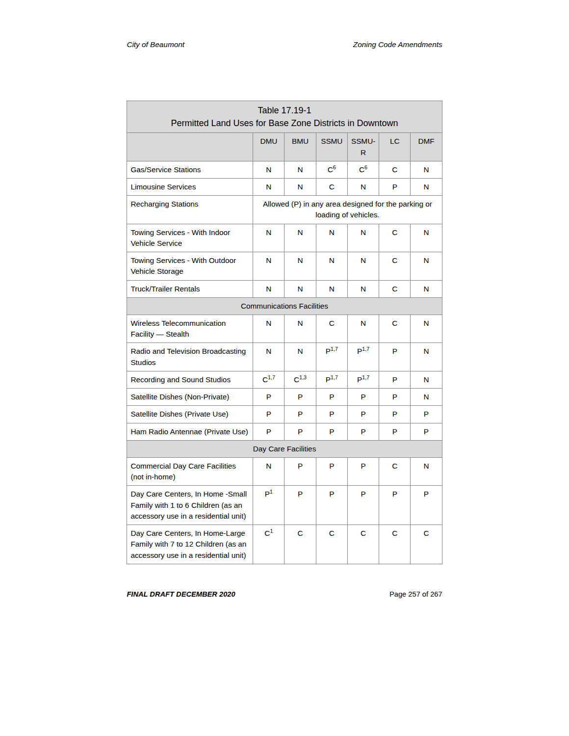City of Beaumont
Zoning Code Amendments
| Table 17.19-1 Permitted Land Uses for Base Zone Districts in Downtown |
| | DMU | BMU | SSMU | SSMU-R | LC | DMF |
| Gas/Service Stations | N | N | C 6 | C 6 | C | N |
| Limousine Services | N | N | C | N | P | N |
| Recharging Stations | Allowed (P) in any area designed for the parking or loading of vehicles. |
| Towing Services - With Indoor Vehicle Service | N | N | N | N | C | N |
| Towing Services - With Outdoor Vehicle Storage | N | N | N | N | C | N |
| Truck/Trailer Rentals | N | N | N | N | C | N |
| Communications Facilities |
| Wireless Telecommunication Facility — Stealth | N | N | C | N | C | N |
| Radio and Television Broadcasting Studios | N | N | P 1,7 | P 1,7 | P | N |
| Recording and Sound Studios | C 1,7 | C 1,3 | P 1,7 | P 1,7 | P | N |
| Satellite Dishes (Non-Private) | P | P | P | P | P | N |
| Satellite Dishes (Private Use) | P | P | P | P | P | P |
| Ham Radio Antennae (Private Use) | P | P | P | P | P | P |
| Day Care Facilities |
| Commercial Day Care Facilities (not in-home) | N | P | P | P | C | N |
| Day Care Centers, In Home -Small Family with 1 to 6 Children (as an accessory use in a residential unit) | P 1 | P | P | P | P | P |
| Day Care Centers, In Home-Large Family with 7 to 12 Children (as an accessory use in a residential unit) | C 1 | C | C | C | C | C |
FINAL DRAFT DECEMBER 2020
Page 257 of 267